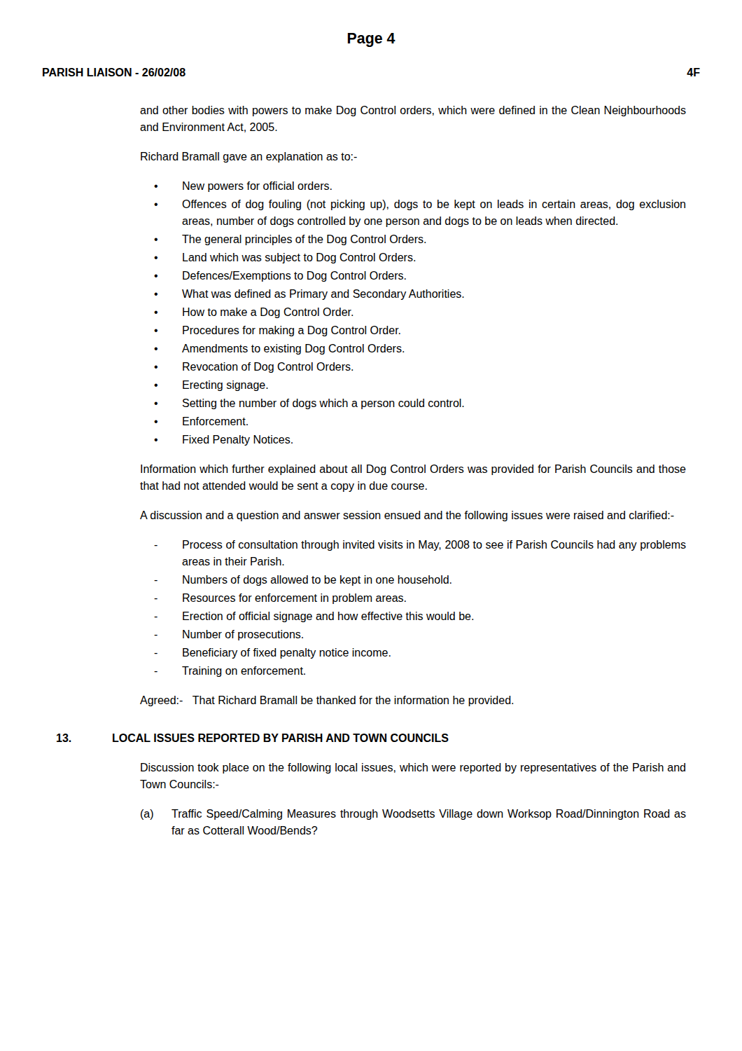Page 4
PARISH LIAISON - 26/02/08 4F
and other bodies with powers to make Dog Control orders, which were defined in the Clean Neighbourhoods and Environment Act, 2005.
Richard Bramall gave an explanation as to:-
New powers for official orders.
Offences of dog fouling (not picking up), dogs to be kept on leads in certain areas, dog exclusion areas, number of dogs controlled by one person and dogs to be on leads when directed.
The general principles of the Dog Control Orders.
Land which was subject to Dog Control Orders.
Defences/Exemptions to Dog Control Orders.
What was defined as Primary and Secondary Authorities.
How to make a Dog Control Order.
Procedures for making a Dog Control Order.
Amendments to existing Dog Control Orders.
Revocation of Dog Control Orders.
Erecting signage.
Setting the number of dogs which a person could control.
Enforcement.
Fixed Penalty Notices.
Information which further explained about all Dog Control Orders was provided for Parish Councils and those that had not attended would be sent a copy in due course.
A discussion and a question and answer session ensued and the following issues were raised and clarified:-
Process of consultation through invited visits in May, 2008 to see if Parish Councils had any problems areas in their Parish.
Numbers of dogs allowed to be kept in one household.
Resources for enforcement in problem areas.
Erection of official signage and how effective this would be.
Number of prosecutions.
Beneficiary of fixed penalty notice income.
Training on enforcement.
Agreed:- That Richard Bramall be thanked for the information he provided.
13.
LOCAL ISSUES REPORTED BY PARISH AND TOWN COUNCILS
Discussion took place on the following local issues, which were reported by representatives of the Parish and Town Councils:-
(a)
Traffic Speed/Calming Measures through Woodsetts Village down Worksop Road/Dinnington Road as far as Cotterall Wood/Bends?